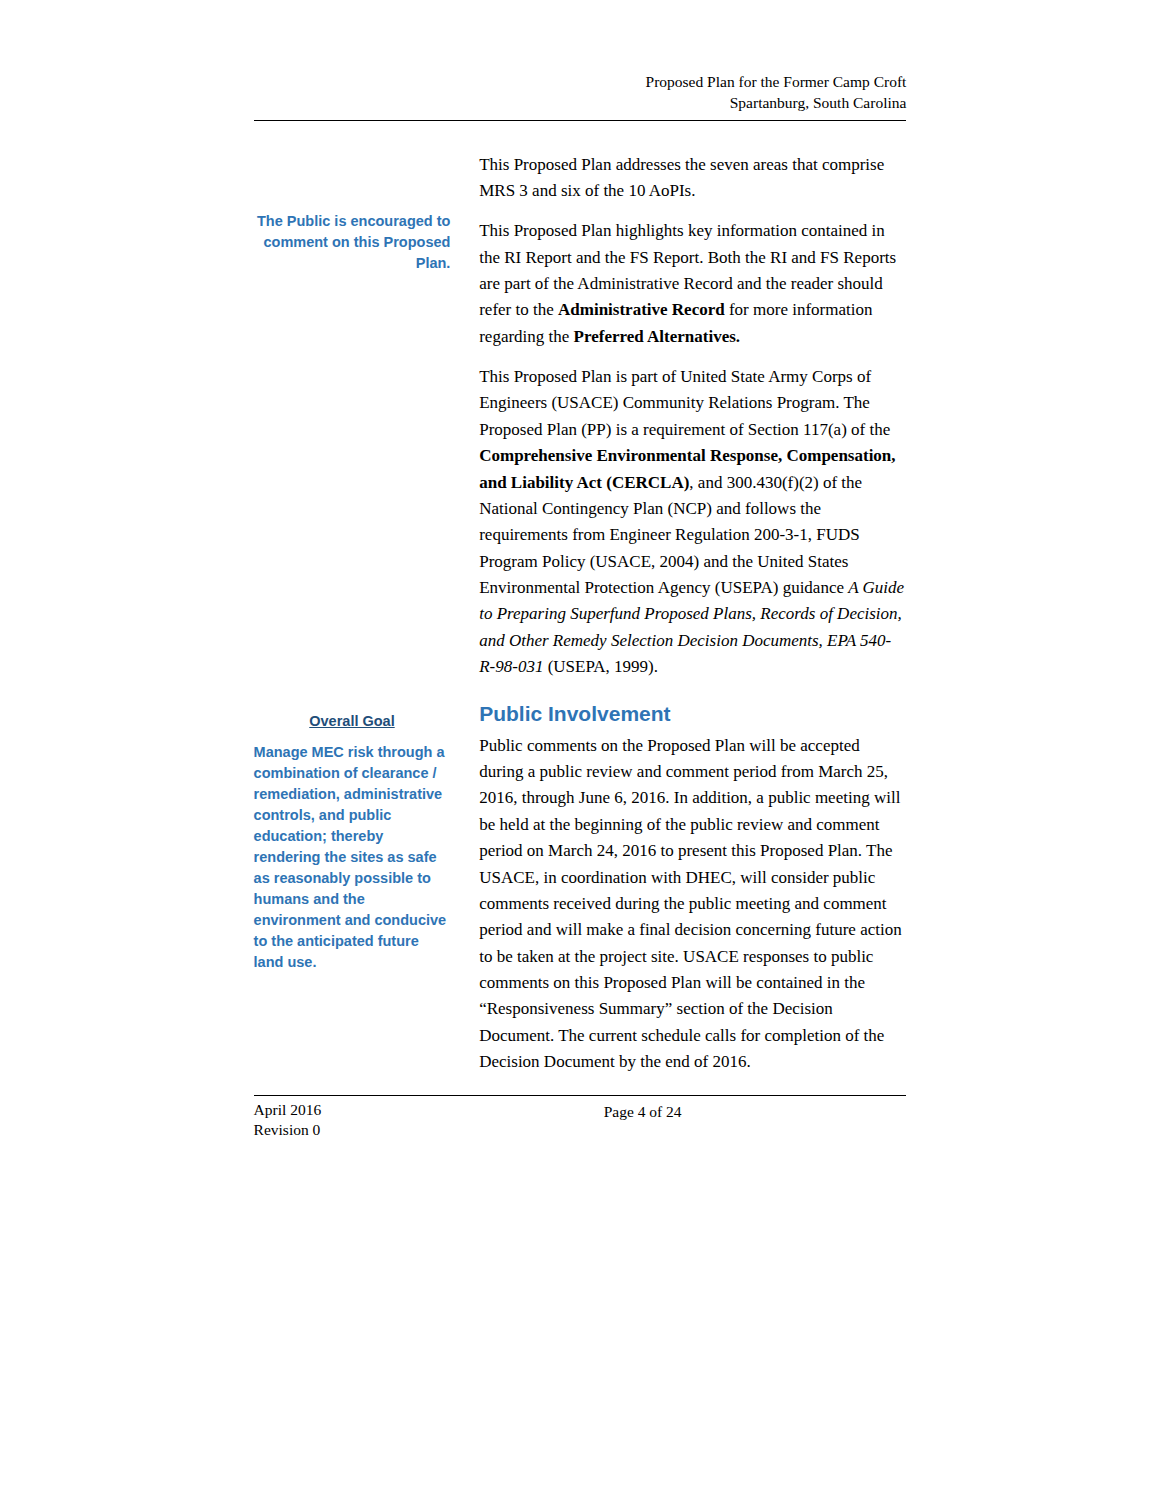Proposed Plan for the Former Camp Croft
Spartanburg, South Carolina
The Public is encouraged to comment on this Proposed Plan.
Overall Goal
Manage MEC risk through a combination of clearance / remediation, administrative controls, and public education; thereby rendering the sites as safe as reasonably possible to humans and the environment and conducive to the anticipated future land use.
This Proposed Plan addresses the seven areas that comprise MRS 3 and six of the 10 AoPIs.
This Proposed Plan highlights key information contained in the RI Report and the FS Report. Both the RI and FS Reports are part of the Administrative Record and the reader should refer to the Administrative Record for more information regarding the Preferred Alternatives.
This Proposed Plan is part of United State Army Corps of Engineers (USACE) Community Relations Program. The Proposed Plan (PP) is a requirement of Section 117(a) of the Comprehensive Environmental Response, Compensation, and Liability Act (CERCLA), and 300.430(f)(2) of the National Contingency Plan (NCP) and follows the requirements from Engineer Regulation 200-3-1, FUDS Program Policy (USACE, 2004) and the United States Environmental Protection Agency (USEPA) guidance A Guide to Preparing Superfund Proposed Plans, Records of Decision, and Other Remedy Selection Decision Documents, EPA 540-R-98-031 (USEPA, 1999).
Public Involvement
Public comments on the Proposed Plan will be accepted during a public review and comment period from March 25, 2016, through June 6, 2016. In addition, a public meeting will be held at the beginning of the public review and comment period on March 24, 2016 to present this Proposed Plan. The USACE, in coordination with DHEC, will consider public comments received during the public meeting and comment period and will make a final decision concerning future action to be taken at the project site. USACE responses to public comments on this Proposed Plan will be contained in the “Responsiveness Summary” section of the Decision Document. The current schedule calls for completion of the Decision Document by the end of 2016.
April 2016
Revision 0
Page 4 of 24